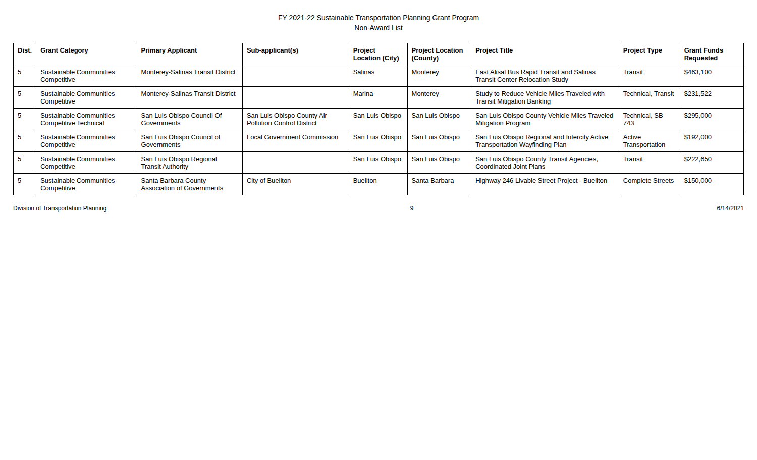FY 2021-22 Sustainable Transportation Planning Grant Program
Non-Award List
| Dist. | Grant Category | Primary Applicant | Sub-applicant(s) | Project Location (City) | Project Location (County) | Project Title | Project Type | Grant Funds Requested |
| --- | --- | --- | --- | --- | --- | --- | --- | --- |
| 5 | Sustainable Communities Competitive | Monterey-Salinas Transit District | | Salinas | Monterey | East Alisal Bus Rapid Transit and Salinas Transit Center Relocation Study | Transit | $463,100 |
| 5 | Sustainable Communities Competitive | Monterey-Salinas Transit District | | Marina | Monterey | Study to Reduce Vehicle Miles Traveled with Transit Mitigation Banking | Technical, Transit | $231,522 |
| 5 | Sustainable Communities Competitive Technical | San Luis Obispo Council Of Governments | San Luis Obispo County Air Pollution Control District | San Luis Obispo | San Luis Obispo | San Luis Obispo County Vehicle Miles Traveled Mitigation Program | Technical, SB 743 | $295,000 |
| 5 | Sustainable Communities Competitive | San Luis Obispo Council of Governments | Local Government Commission | San Luis Obispo | San Luis Obispo | San Luis Obispo Regional and Intercity Active Transportation Wayfinding Plan | Active Transportation | $192,000 |
| 5 | Sustainable Communities Competitive | San Luis Obispo Regional Transit Authority | | San Luis Obispo | San Luis Obispo | San Luis Obispo County Transit Agencies, Coordinated Joint Plans | Transit | $222,650 |
| 5 | Sustainable Communities Competitive | Santa Barbara County Association of Governments | City of Buellton | Buellton | Santa Barbara | Highway 246 Livable Street Project - Buellton | Complete Streets | $150,000 |
Division of Transportation Planning 9 6/14/2021